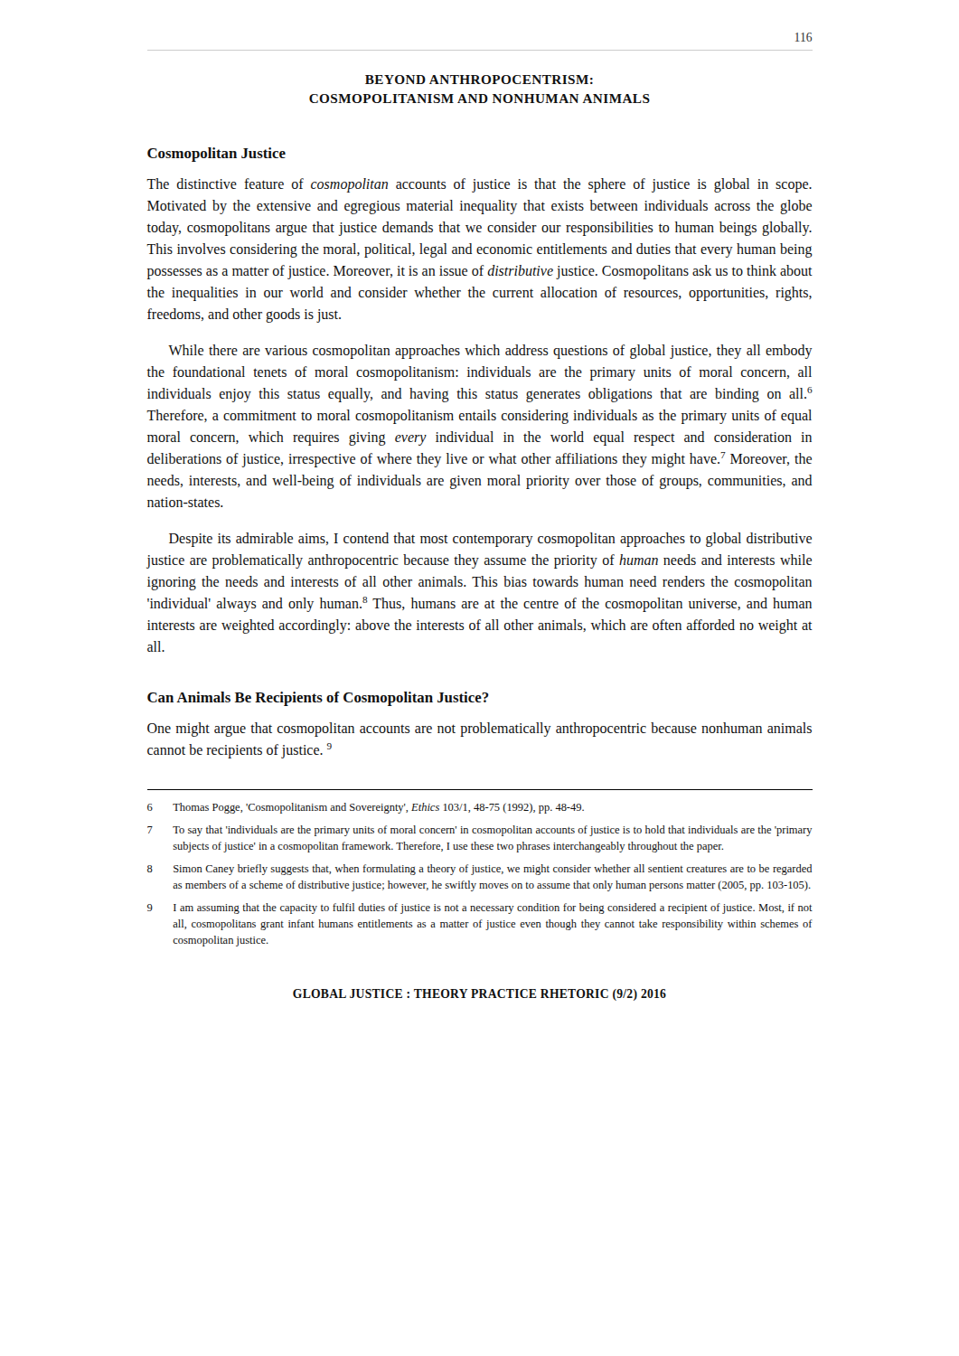116
Beyond Anthropocentrism:
Cosmopolitanism and Nonhuman Animals
Cosmopolitan Justice
The distinctive feature of cosmopolitan accounts of justice is that the sphere of justice is global in scope. Motivated by the extensive and egregious material inequality that exists between individuals across the globe today, cosmopolitans argue that justice demands that we consider our responsibilities to human beings globally. This involves considering the moral, political, legal and economic entitlements and duties that every human being possesses as a matter of justice. Moreover, it is an issue of distributive justice. Cosmopolitans ask us to think about the inequalities in our world and consider whether the current allocation of resources, opportunities, rights, freedoms, and other goods is just.
While there are various cosmopolitan approaches which address questions of global justice, they all embody the foundational tenets of moral cosmopolitanism: individuals are the primary units of moral concern, all individuals enjoy this status equally, and having this status generates obligations that are binding on all.6 Therefore, a commitment to moral cosmopolitanism entails considering individuals as the primary units of equal moral concern, which requires giving every individual in the world equal respect and consideration in deliberations of justice, irrespective of where they live or what other affiliations they might have.7 Moreover, the needs, interests, and well-being of individuals are given moral priority over those of groups, communities, and nation-states.
Despite its admirable aims, I contend that most contemporary cosmopolitan approaches to global distributive justice are problematically anthropocentric because they assume the priority of human needs and interests while ignoring the needs and interests of all other animals. This bias towards human need renders the cosmopolitan 'individual' always and only human.8 Thus, humans are at the centre of the cosmopolitan universe, and human interests are weighted accordingly: above the interests of all other animals, which are often afforded no weight at all.
Can Animals Be Recipients of Cosmopolitan Justice?
One might argue that cosmopolitan accounts are not problematically anthropocentric because nonhuman animals cannot be recipients of justice. 9
6 Thomas Pogge, 'Cosmopolitanism and Sovereignty', Ethics 103/1, 48-75 (1992), pp. 48-49.
7 To say that 'individuals are the primary units of moral concern' in cosmopolitan accounts of justice is to hold that individuals are the 'primary subjects of justice' in a cosmopolitan framework. Therefore, I use these two phrases interchangeably throughout the paper.
8 Simon Caney briefly suggests that, when formulating a theory of justice, we might consider whether all sentient creatures are to be regarded as members of a scheme of distributive justice; however, he swiftly moves on to assume that only human persons matter (2005, pp. 103-105).
9 I am assuming that the capacity to fulfil duties of justice is not a necessary condition for being considered a recipient of justice. Most, if not all, cosmopolitans grant infant humans entitlements as a matter of justice even though they cannot take responsibility within schemes of cosmopolitan justice.
Global Justice : Theory Practice Rhetoric (9/2) 2016